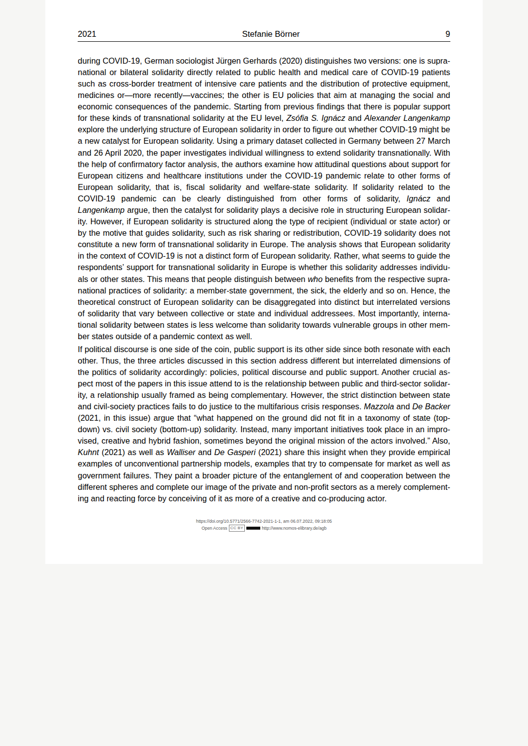2021 Stefanie Börner 9
during COVID-19, German sociologist Jürgen Gerhards (2020) distinguishes two versions: one is supranational or bilateral solidarity directly related to public health and medical care of COVID-19 patients such as cross-border treatment of intensive care patients and the distribution of protective equipment, medicines or—more recently—vaccines; the other is EU policies that aim at managing the social and economic consequences of the pandemic. Starting from previous findings that there is popular support for these kinds of transnational solidarity at the EU level, Zsófia S. Ignácz and Alexander Langenkamp explore the underlying structure of European solidarity in order to figure out whether COVID-19 might be a new catalyst for European solidarity. Using a primary dataset collected in Germany between 27 March and 26 April 2020, the paper investigates individual willingness to extend solidarity transnationally. With the help of confirmatory factor analysis, the authors examine how attitudinal questions about support for European citizens and healthcare institutions under the COVID-19 pandemic relate to other forms of European solidarity, that is, fiscal solidarity and welfare-state solidarity. If solidarity related to the COVID-19 pandemic can be clearly distinguished from other forms of solidarity, Ignácz and Langenkamp argue, then the catalyst for solidarity plays a decisive role in structuring European solidarity. However, if European solidarity is structured along the type of recipient (individual or state actor) or by the motive that guides solidarity, such as risk sharing or redistribution, COVID-19 solidarity does not constitute a new form of transnational solidarity in Europe. The analysis shows that European solidarity in the context of COVID-19 is not a distinct form of European solidarity. Rather, what seems to guide the respondents’ support for transnational solidarity in Europe is whether this solidarity addresses individuals or other states. This means that people distinguish between who benefits from the respective supranational practices of solidarity: a member-state government, the sick, the elderly and so on. Hence, the theoretical construct of European solidarity can be disaggregated into distinct but interrelated versions of solidarity that vary between collective or state and individual addressees. Most importantly, international solidarity between states is less welcome than solidarity towards vulnerable groups in other member states outside of a pandemic context as well.
If political discourse is one side of the coin, public support is its other side since both resonate with each other. Thus, the three articles discussed in this section address different but interrelated dimensions of the politics of solidarity accordingly: policies, political discourse and public support. Another crucial aspect most of the papers in this issue attend to is the relationship between public and third-sector solidarity, a relationship usually framed as being complementary. However, the strict distinction between state and civil-society practices fails to do justice to the multifarious crisis responses. Mazzola and De Backer (2021, in this issue) argue that “what happened on the ground did not fit in a taxonomy of state (top-down) vs. civil society (bottom-up) solidarity. Instead, many important initiatives took place in an improvised, creative and hybrid fashion, sometimes beyond the original mission of the actors involved.” Also, Kuhnt (2021) as well as Walliser and De Gasperi (2021) share this insight when they provide empirical examples of unconventional partnership models, examples that try to compensate for market as well as government failures. They paint a broader picture of the entanglement of and cooperation between the different spheres and complete our image of the private and non-profit sectors as a merely complementing and reacting force by conceiving of it as more of a creative and co-producing actor.
https://doi.org/10.5771/2566-7742-2021-1-1, am 06.07.2022, 09:18:05
Open Access CC BY http://www.nomos-elibrary.de/agb